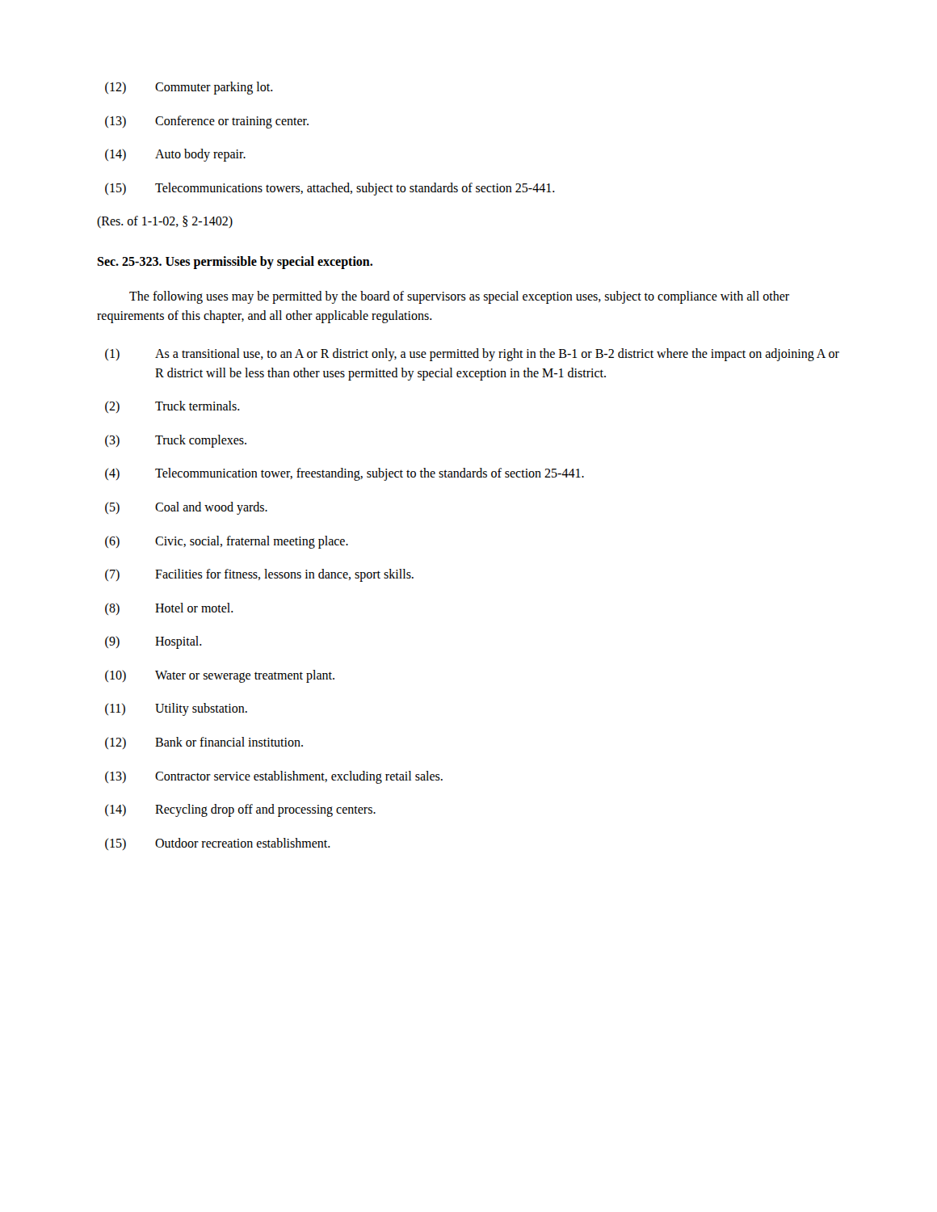(12) Commuter parking lot.
(13) Conference or training center.
(14) Auto body repair.
(15) Telecommunications towers, attached, subject to standards of section 25-441.
(Res. of 1-1-02, § 2-1402)
Sec. 25-323. Uses permissible by special exception.
The following uses may be permitted by the board of supervisors as special exception uses, subject to compliance with all other requirements of this chapter, and all other applicable regulations.
(1) As a transitional use, to an A or R district only, a use permitted by right in the B-1 or B-2 district where the impact on adjoining A or R district will be less than other uses permitted by special exception in the M-1 district.
(2) Truck terminals.
(3) Truck complexes.
(4) Telecommunication tower, freestanding, subject to the standards of section 25-441.
(5) Coal and wood yards.
(6) Civic, social, fraternal meeting place.
(7) Facilities for fitness, lessons in dance, sport skills.
(8) Hotel or motel.
(9) Hospital.
(10) Water or sewerage treatment plant.
(11) Utility substation.
(12) Bank or financial institution.
(13) Contractor service establishment, excluding retail sales.
(14) Recycling drop off and processing centers.
(15) Outdoor recreation establishment.